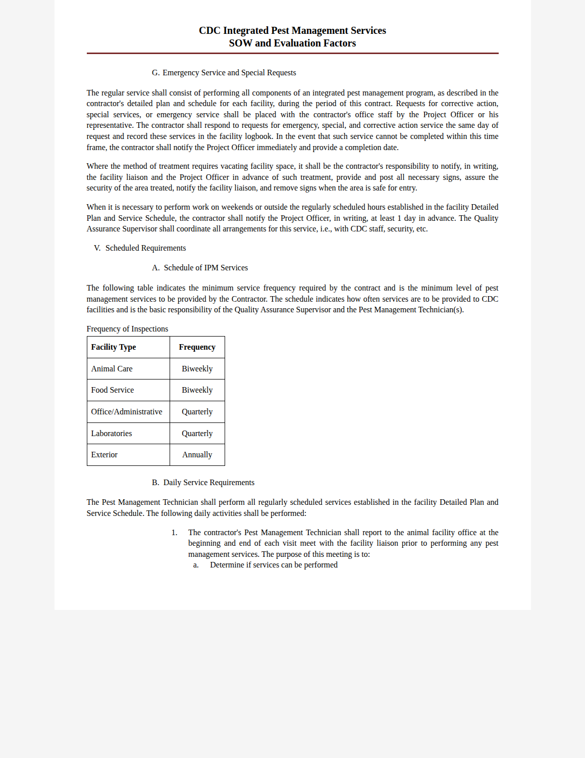CDC Integrated Pest Management Services SOW and Evaluation Factors
G. Emergency Service and Special Requests
The regular service shall consist of performing all components of an integrated pest management program, as described in the contractor's detailed plan and schedule for each facility, during the period of this contract. Requests for corrective action, special services, or emergency service shall be placed with the contractor's office staff by the Project Officer or his representative. The contractor shall respond to requests for emergency, special, and corrective action service the same day of request and record these services in the facility logbook. In the event that such service cannot be completed within this time frame, the contractor shall notify the Project Officer immediately and provide a completion date.
Where the method of treatment requires vacating facility space, it shall be the contractor's responsibility to notify, in writing, the facility liaison and the Project Officer in advance of such treatment, provide and post all necessary signs, assure the security of the area treated, notify the facility liaison, and remove signs when the area is safe for entry.
When it is necessary to perform work on weekends or outside the regularly scheduled hours established in the facility Detailed Plan and Service Schedule, the contractor shall notify the Project Officer, in writing, at least 1 day in advance. The Quality Assurance Supervisor shall coordinate all arrangements for this service, i.e., with CDC staff, security, etc.
V. Scheduled Requirements
A. Schedule of IPM Services
The following table indicates the minimum service frequency required by the contract and is the minimum level of pest management services to be provided by the Contractor. The schedule indicates how often services are to be provided to CDC facilities and is the basic responsibility of the Quality Assurance Supervisor and the Pest Management Technician(s).
Frequency of Inspections
| Facility Type | Frequency |
| --- | --- |
| Animal Care | Biweekly |
| Food Service | Biweekly |
| Office/Administrative | Quarterly |
| Laboratories | Quarterly |
| Exterior | Annually |
B. Daily Service Requirements
The Pest Management Technician shall perform all regularly scheduled services established in the facility Detailed Plan and Service Schedule. The following daily activities shall be performed:
The contractor's Pest Management Technician shall report to the animal facility office at the beginning and end of each visit meet with the facility liaison prior to performing any pest management services. The purpose of this meeting is to:
Determine if services can be performed